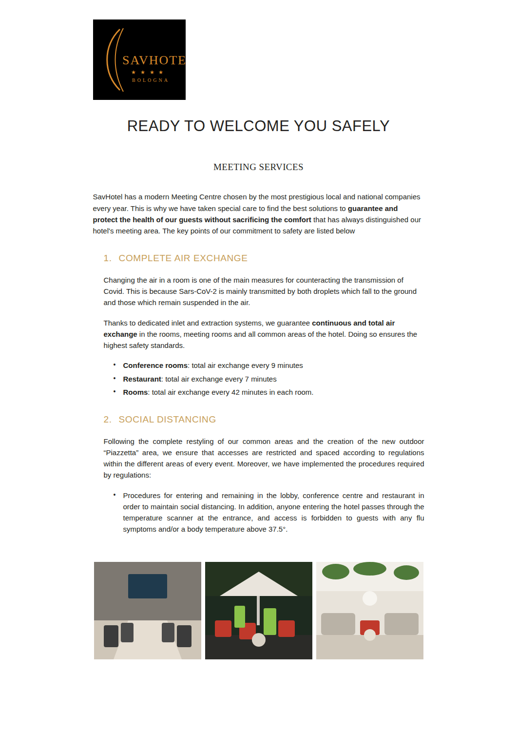SAVHOTEL ★ ★ ★ ★ BOLOGNA
READY TO WELCOME YOU SAFELY
MEETING SERVICES
SavHotel has a modern Meeting Centre chosen by the most prestigious local and national companies every year. This is why we have taken special care to find the best solutions to guarantee and protect the health of our guests without sacrificing the comfort that has always distinguished our hotel's meeting area. The key points of our commitment to safety are listed below
COMPLETE AIR EXCHANGE
Changing the air in a room is one of the main measures for counteracting the transmission of Covid. This is because Sars-CoV-2 is mainly transmitted by both droplets which fall to the ground and those which remain suspended in the air.
Thanks to dedicated inlet and extraction systems, we guarantee continuous and total air exchange in the rooms, meeting rooms and all common areas of the hotel. Doing so ensures the highest safety standards.
Conference rooms: total air exchange every 9 minutes
Restaurant: total air exchange every 7 minutes
Rooms: total air exchange every 42 minutes in each room.
SOCIAL DISTANCING
Following the complete restyling of our common areas and the creation of the new outdoor “Piazzetta” area, we ensure that accesses are restricted and spaced according to regulations within the different areas of every event. Moreover, we have implemented the procedures required by regulations:
Procedures for entering and remaining in the lobby, conference centre and restaurant in order to maintain social distancing. In addition, anyone entering the hotel passes through the temperature scanner at the entrance, and access is forbidden to guests with any flu symptoms and/or a body temperature above 37.5°.